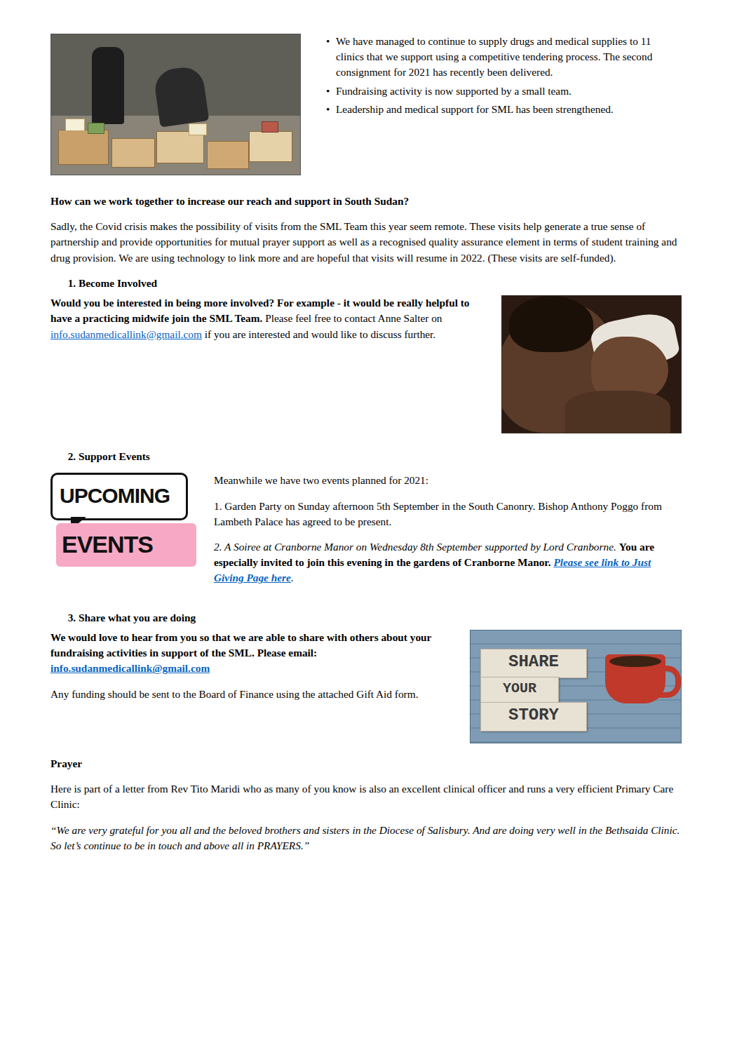We have managed to continue to supply drugs and medical supplies to 11 clinics that we support using a competitive tendering process. The second consignment for 2021 has recently been delivered.
Fundraising activity is now supported by a small team.
Leadership and medical support for SML has been strengthened.
How can we work together to increase our reach and support in South Sudan?
Sadly, the Covid crisis makes the possibility of visits from the SML Team this year seem remote. These visits help generate a true sense of partnership and provide opportunities for mutual prayer support as well as a recognised quality assurance element in terms of student training and drug provision. We are using technology to link more and are hopeful that visits will resume in 2022. (These visits are self-funded).
Become Involved
Would you be interested in being more involved? For example - it would be really helpful to have a practicing midwife join the SML Team. Please feel free to contact Anne Salter on info.sudanmedicallink@gmail.com if you are interested and would like to discuss further.
Support Events
UPCOMING
EVENTS
Meanwhile we have two events planned for 2021:
1. Garden Party on Sunday afternoon 5th September in the South Canonry. Bishop Anthony Poggo from Lambeth Palace has agreed to be present.
2. A Soiree at Cranborne Manor on Wednesday 8th September supported by Lord Cranborne. You are especially invited to join this evening in the gardens of Cranborne Manor. Please see link to Just Giving Page here.
Share what you are doing
We would love to hear from you so that we are able to share with others about your fundraising activities in support of the SML. Please email: info.sudanmedicallink@gmail.com
Any funding should be sent to the Board of Finance using the attached Gift Aid form.
SHARE
YOUR
STORY
Prayer
Here is part of a letter from Rev Tito Maridi who as many of you know is also an excellent clinical officer and runs a very efficient Primary Care Clinic:
“We are very grateful for you all and the beloved brothers and sisters in the Diocese of Salisbury. And are doing very well in the Bethsaida Clinic. So let’s continue to be in touch and above all in PRAYERS.”